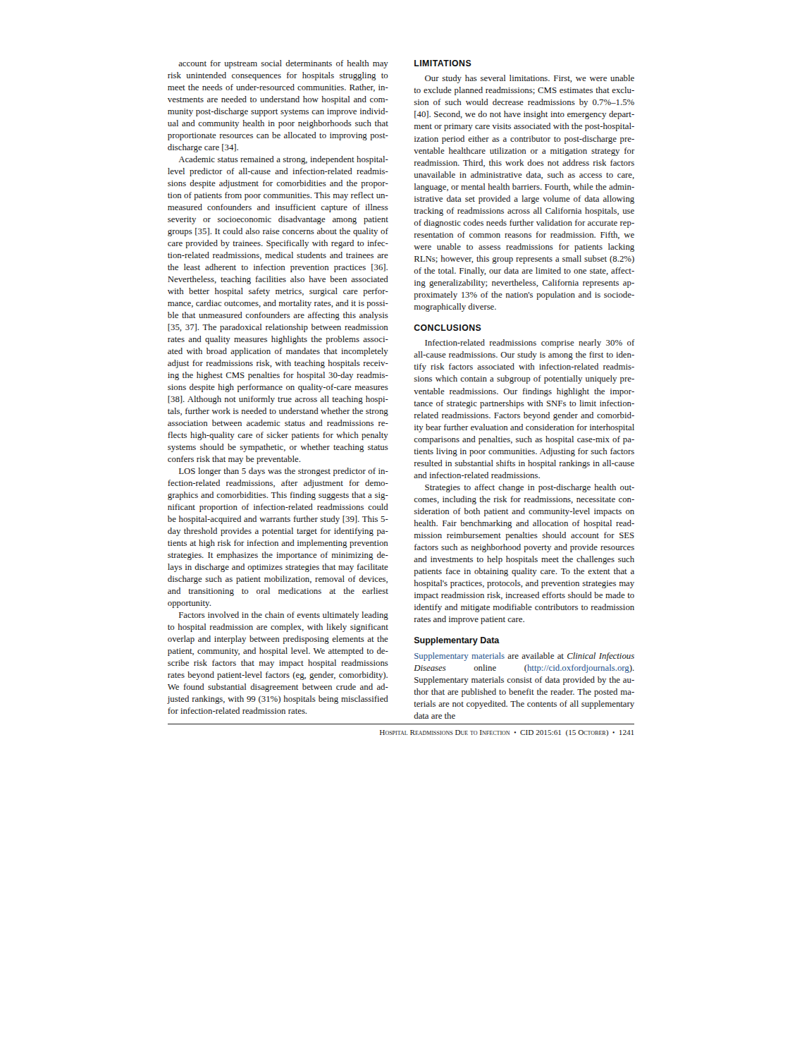account for upstream social determinants of health may risk unintended consequences for hospitals struggling to meet the needs of under-resourced communities. Rather, investments are needed to understand how hospital and community post-discharge support systems can improve individual and community health in poor neighborhoods such that proportionate resources can be allocated to improving post-discharge care [34].
Academic status remained a strong, independent hospital-level predictor of all-cause and infection-related readmissions despite adjustment for comorbidities and the proportion of patients from poor communities. This may reflect unmeasured confounders and insufficient capture of illness severity or socioeconomic disadvantage among patient groups [35]. It could also raise concerns about the quality of care provided by trainees. Specifically with regard to infection-related readmissions, medical students and trainees are the least adherent to infection prevention practices [36]. Nevertheless, teaching facilities also have been associated with better hospital safety metrics, surgical care performance, cardiac outcomes, and mortality rates, and it is possible that unmeasured confounders are affecting this analysis [35, 37]. The paradoxical relationship between readmission rates and quality measures highlights the problems associated with broad application of mandates that incompletely adjust for readmissions risk, with teaching hospitals receiving the highest CMS penalties for hospital 30-day readmissions despite high performance on quality-of-care measures [38]. Although not uniformly true across all teaching hospitals, further work is needed to understand whether the strong association between academic status and readmissions reflects high-quality care of sicker patients for which penalty systems should be sympathetic, or whether teaching status confers risk that may be preventable.
LOS longer than 5 days was the strongest predictor of infection-related readmissions, after adjustment for demographics and comorbidities. This finding suggests that a significant proportion of infection-related readmissions could be hospital-acquired and warrants further study [39]. This 5-day threshold provides a potential target for identifying patients at high risk for infection and implementing prevention strategies. It emphasizes the importance of minimizing delays in discharge and optimizes strategies that may facilitate discharge such as patient mobilization, removal of devices, and transitioning to oral medications at the earliest opportunity.
Factors involved in the chain of events ultimately leading to hospital readmission are complex, with likely significant overlap and interplay between predisposing elements at the patient, community, and hospital level. We attempted to describe risk factors that may impact hospital readmissions rates beyond patient-level factors (eg, gender, comorbidity). We found substantial disagreement between crude and adjusted rankings, with 99 (31%) hospitals being misclassified for infection-related readmission rates.
LIMITATIONS
Our study has several limitations. First, we were unable to exclude planned readmissions; CMS estimates that exclusion of such would decrease readmissions by 0.7%–1.5% [40]. Second, we do not have insight into emergency department or primary care visits associated with the post-hospitalization period either as a contributor to post-discharge preventable healthcare utilization or a mitigation strategy for readmission. Third, this work does not address risk factors unavailable in administrative data, such as access to care, language, or mental health barriers. Fourth, while the administrative data set provided a large volume of data allowing tracking of readmissions across all California hospitals, use of diagnostic codes needs further validation for accurate representation of common reasons for readmission. Fifth, we were unable to assess readmissions for patients lacking RLNs; however, this group represents a small subset (8.2%) of the total. Finally, our data are limited to one state, affecting generalizability; nevertheless, California represents approximately 13% of the nation's population and is sociodemographically diverse.
CONCLUSIONS
Infection-related readmissions comprise nearly 30% of all-cause readmissions. Our study is among the first to identify risk factors associated with infection-related readmissions which contain a subgroup of potentially uniquely preventable readmissions. Our findings highlight the importance of strategic partnerships with SNFs to limit infection-related readmissions. Factors beyond gender and comorbidity bear further evaluation and consideration for interhospital comparisons and penalties, such as hospital case-mix of patients living in poor communities. Adjusting for such factors resulted in substantial shifts in hospital rankings in all-cause and infection-related readmissions.
Strategies to affect change in post-discharge health outcomes, including the risk for readmissions, necessitate consideration of both patient and community-level impacts on health. Fair benchmarking and allocation of hospital readmission reimbursement penalties should account for SES factors such as neighborhood poverty and provide resources and investments to help hospitals meet the challenges such patients face in obtaining quality care. To the extent that a hospital's practices, protocols, and prevention strategies may impact readmission risk, increased efforts should be made to identify and mitigate modifiable contributors to readmission rates and improve patient care.
Supplementary Data
Supplementary materials are available at Clinical Infectious Diseases online (http://cid.oxfordjournals.org). Supplementary materials consist of data provided by the author that are published to benefit the reader. The posted materials are not copyedited. The contents of all supplementary data are the
Hospital Readmissions Due to Infection • CID 2015:61 (15 October) • 1241